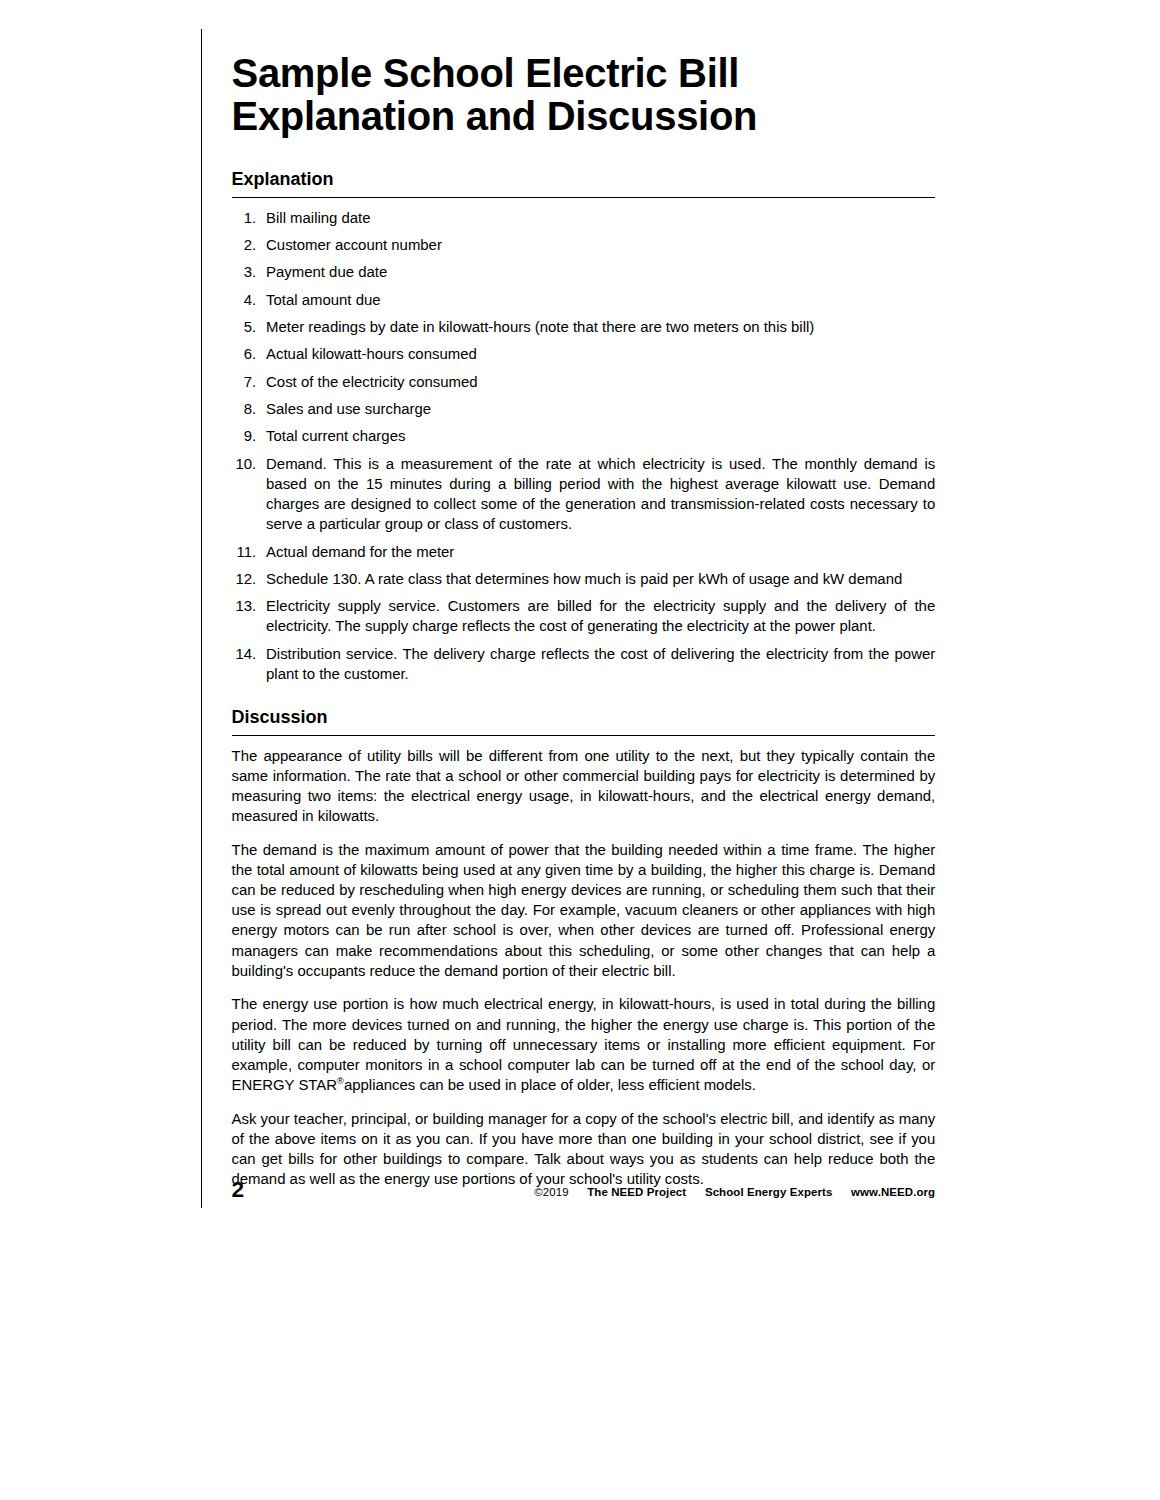Sample School Electric Bill Explanation and Discussion
Explanation
Bill mailing date
Customer account number
Payment due date
Total amount due
Meter readings by date in kilowatt-hours (note that there are two meters on this bill)
Actual kilowatt-hours consumed
Cost of the electricity consumed
Sales and use surcharge
Total current charges
Demand. This is a measurement of the rate at which electricity is used. The monthly demand is based on the 15 minutes during a billing period with the highest average kilowatt use. Demand charges are designed to collect some of the generation and transmission-related costs necessary to serve a particular group or class of customers.
Actual demand for the meter
Schedule 130. A rate class that determines how much is paid per kWh of usage and kW demand
Electricity supply service. Customers are billed for the electricity supply and the delivery of the electricity. The supply charge reflects the cost of generating the electricity at the power plant.
Distribution service. The delivery charge reflects the cost of delivering the electricity from the power plant to the customer.
Discussion
The appearance of utility bills will be different from one utility to the next, but they typically contain the same information. The rate that a school or other commercial building pays for electricity is determined by measuring two items: the electrical energy usage, in kilowatt-hours, and the electrical energy demand, measured in kilowatts.
The demand is the maximum amount of power that the building needed within a time frame. The higher the total amount of kilowatts being used at any given time by a building, the higher this charge is. Demand can be reduced by rescheduling when high energy devices are running, or scheduling them such that their use is spread out evenly throughout the day. For example, vacuum cleaners or other appliances with high energy motors can be run after school is over, when other devices are turned off. Professional energy managers can make recommendations about this scheduling, or some other changes that can help a building's occupants reduce the demand portion of their electric bill.
The energy use portion is how much electrical energy, in kilowatt-hours, is used in total during the billing period. The more devices turned on and running, the higher the energy use charge is. This portion of the utility bill can be reduced by turning off unnecessary items or installing more efficient equipment. For example, computer monitors in a school computer lab can be turned off at the end of the school day, or ENERGY STAR®appliances can be used in place of older, less efficient models.
Ask your teacher, principal, or building manager for a copy of the school's electric bill, and identify as many of the above items on it as you can. If you have more than one building in your school district, see if you can get bills for other buildings to compare. Talk about ways you as students can help reduce both the demand as well as the energy use portions of your school's utility costs.
2
©2019 The NEED Project School Energy Experts www.NEED.org